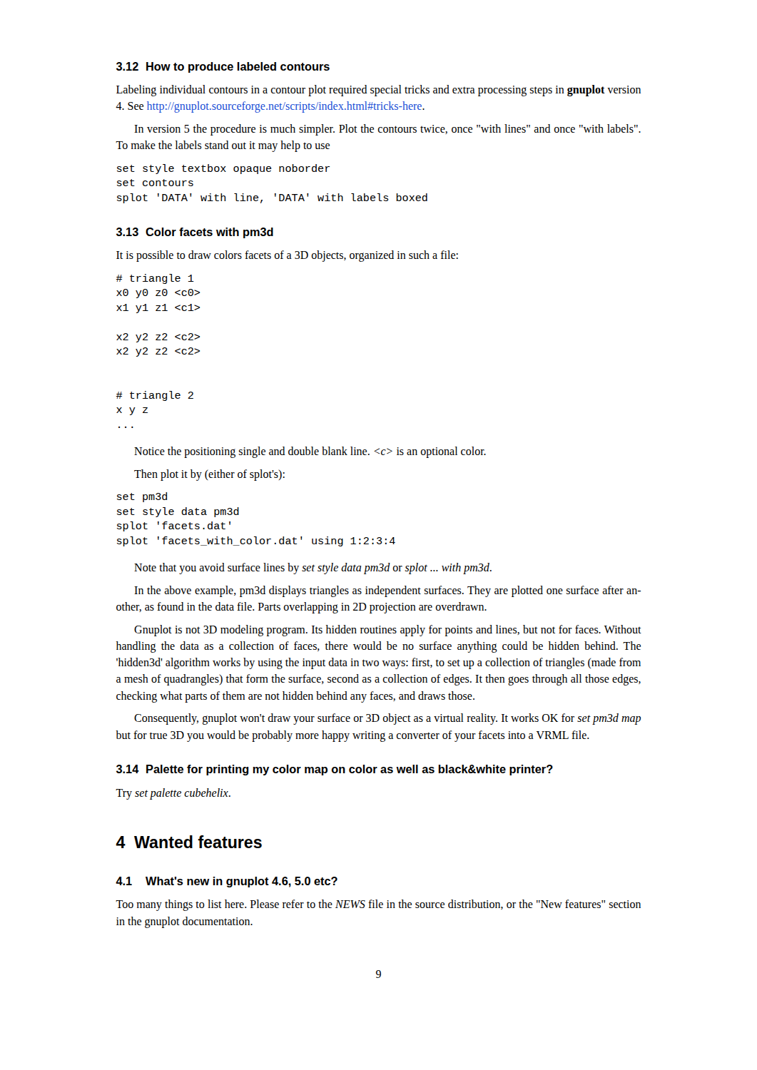3.12 How to produce labeled contours
Labeling individual contours in a contour plot required special tricks and extra processing steps in gnuplot version 4. See http://gnuplot.sourceforge.net/scripts/index.html#tricks-here.
In version 5 the procedure is much simpler. Plot the contours twice, once "with lines" and once "with labels". To make the labels stand out it may help to use
set style textbox opaque noborder
set contours
splot 'DATA' with line, 'DATA' with labels boxed
3.13 Color facets with pm3d
It is possible to draw colors facets of a 3D objects, organized in such a file:
# triangle 1
x0 y0 z0 <c0>
x1 y1 z1 <c1>

x2 y2 z2 <c2>
x2 y2 z2 <c2>


# triangle 2
x y z
...
Notice the positioning single and double blank line. <c> is an optional color.
Then plot it by (either of splot's):
set pm3d
set style data pm3d
splot 'facets.dat'
splot 'facets_with_color.dat' using 1:2:3:4
Note that you avoid surface lines by set style data pm3d or splot ... with pm3d.
In the above example, pm3d displays triangles as independent surfaces. They are plotted one surface after another, as found in the data file. Parts overlapping in 2D projection are overdrawn.
Gnuplot is not 3D modeling program. Its hidden routines apply for points and lines, but not for faces. Without handling the data as a collection of faces, there would be no surface anything could be hidden behind. The 'hidden3d' algorithm works by using the input data in two ways: first, to set up a collection of triangles (made from a mesh of quadrangles) that form the surface, second as a collection of edges. It then goes through all those edges, checking what parts of them are not hidden behind any faces, and draws those.
Consequently, gnuplot won't draw your surface or 3D object as a virtual reality. It works OK for set pm3d map but for true 3D you would be probably more happy writing a converter of your facets into a VRML file.
3.14 Palette for printing my color map on color as well as black&white printer?
Try set palette cubehelix.
4 Wanted features
4.1 What's new in gnuplot 4.6, 5.0 etc?
Too many things to list here. Please refer to the NEWS file in the source distribution, or the "New features" section in the gnuplot documentation.
9